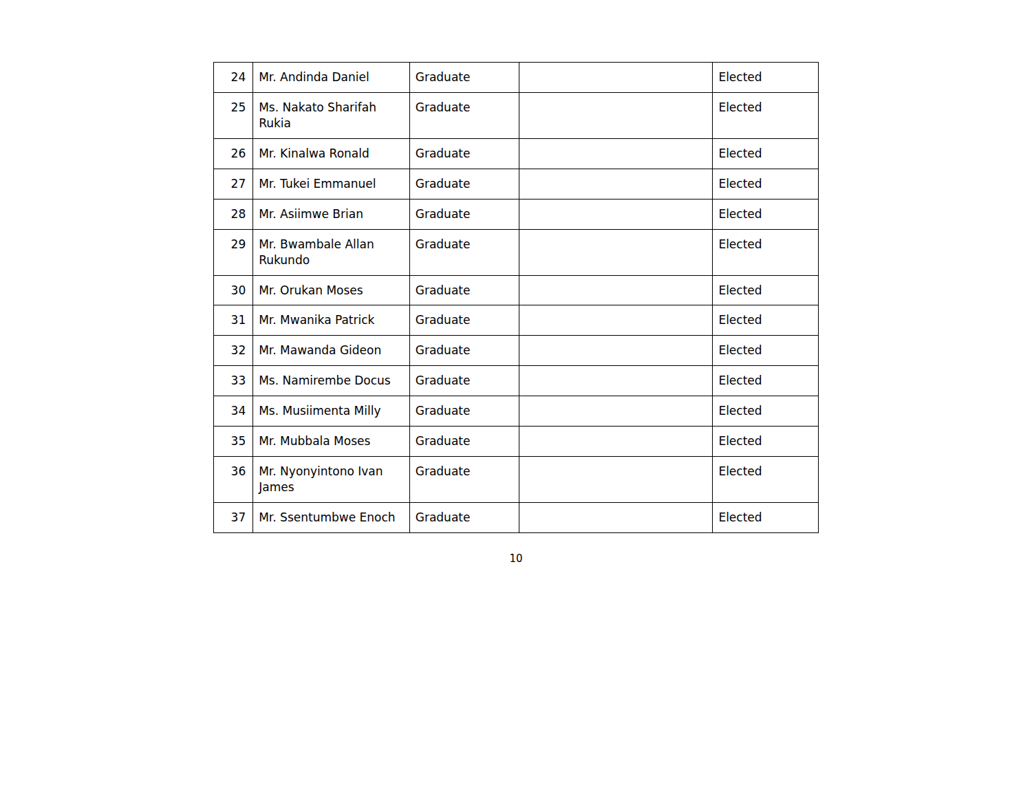| 24 | Mr. Andinda Daniel | Graduate | | Elected |
| 25 | Ms. Nakato Sharifah Rukia | Graduate | | Elected |
| 26 | Mr. Kinalwa Ronald | Graduate | | Elected |
| 27 | Mr. Tukei Emmanuel | Graduate | | Elected |
| 28 | Mr. Asiimwe Brian | Graduate | | Elected |
| 29 | Mr. Bwambale Allan Rukundo | Graduate | | Elected |
| 30 | Mr. Orukan Moses | Graduate | | Elected |
| 31 | Mr. Mwanika Patrick | Graduate | | Elected |
| 32 | Mr. Mawanda Gideon | Graduate | | Elected |
| 33 | Ms. Namirembe Docus | Graduate | | Elected |
| 34 | Ms. Musiimenta Milly | Graduate | | Elected |
| 35 | Mr. Mubbala Moses | Graduate | | Elected |
| 36 | Mr. Nyonyintono Ivan James | Graduate | | Elected |
| 37 | Mr. Ssentumbwe Enoch | Graduate | | Elected |
10